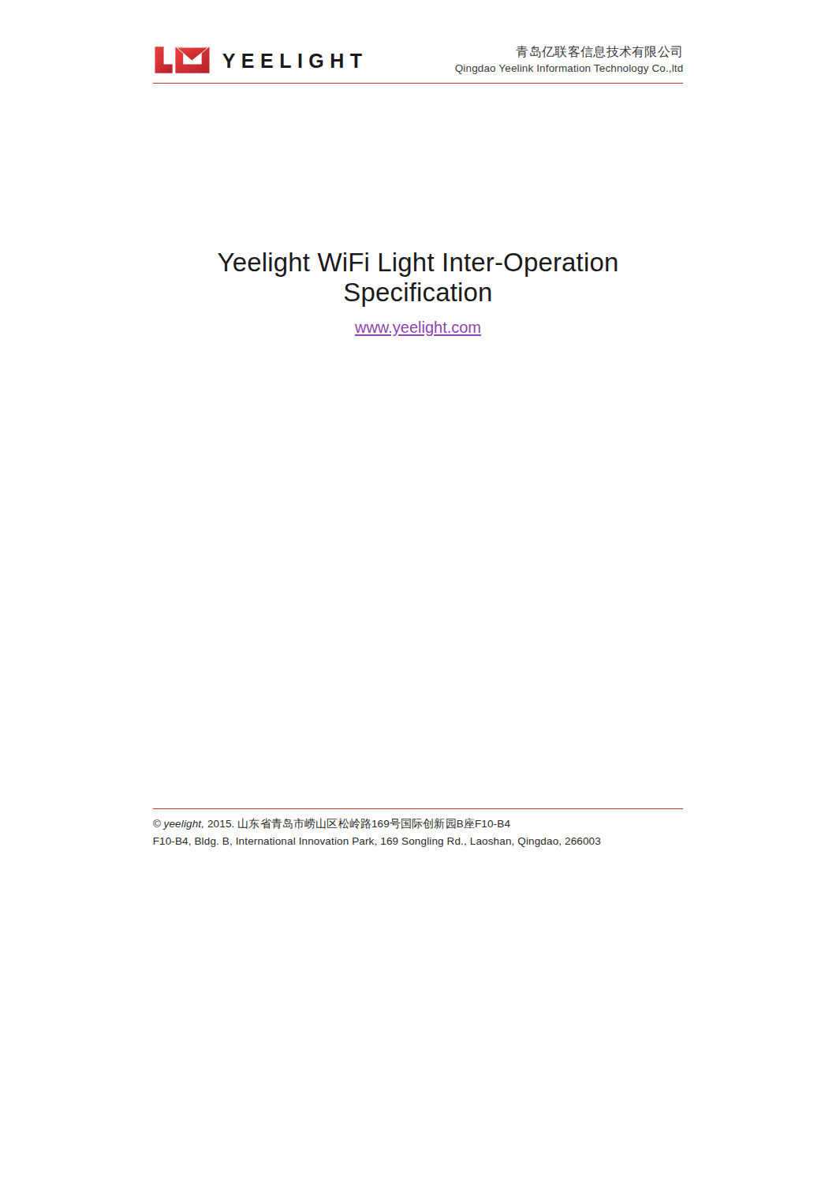YEELIGHT
青岛亿联客信息技术有限公司
Qingdao Yeelink Information Technology Co.,ltd
Yeelight WiFi Light Inter-Operation Specification
www.yeelight.com
© yeelight, 2015. 山东省青岛市崂山区松岭路169号国际创新园B座F10-B4
F10-B4, Bldg. B, International Innovation Park, 169 Songling Rd., Laoshan, Qingdao, 266003